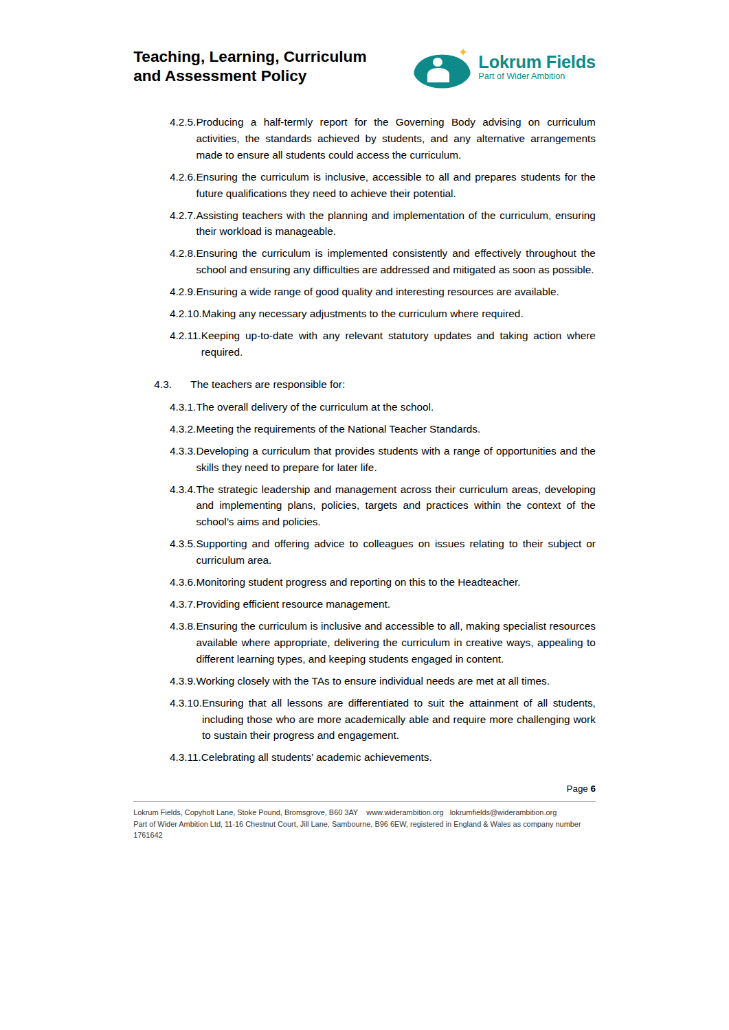Teaching, Learning, Curriculum
and Assessment Policy
✦
Lokrum Fields
Part of Wider Ambition
4.2.5. Producing a half-termly report for the Governing Body advising on curriculum activities, the standards achieved by students, and any alternative arrangements made to ensure all students could access the curriculum.
4.2.6. Ensuring the curriculum is inclusive, accessible to all and prepares students for the future qualifications they need to achieve their potential.
4.2.7. Assisting teachers with the planning and implementation of the curriculum, ensuring their workload is manageable.
4.2.8. Ensuring the curriculum is implemented consistently and effectively throughout the school and ensuring any difficulties are addressed and mitigated as soon as possible.
4.2.9. Ensuring a wide range of good quality and interesting resources are available.
4.2.10. Making any necessary adjustments to the curriculum where required.
4.2.11. Keeping up-to-date with any relevant statutory updates and taking action where required.
4.3. The teachers are responsible for:
4.3.1. The overall delivery of the curriculum at the school.
4.3.2. Meeting the requirements of the National Teacher Standards.
4.3.3. Developing a curriculum that provides students with a range of opportunities and the skills they need to prepare for later life.
4.3.4. The strategic leadership and management across their curriculum areas, developing and implementing plans, policies, targets and practices within the context of the school’s aims and policies.
4.3.5. Supporting and offering advice to colleagues on issues relating to their subject or curriculum area.
4.3.6. Monitoring student progress and reporting on this to the Headteacher.
4.3.7. Providing efficient resource management.
4.3.8. Ensuring the curriculum is inclusive and accessible to all, making specialist resources available where appropriate, delivering the curriculum in creative ways, appealing to different learning types, and keeping students engaged in content.
4.3.9. Working closely with the TAs to ensure individual needs are met at all times.
4.3.10. Ensuring that all lessons are differentiated to suit the attainment of all students, including those who are more academically able and require more challenging work to sustain their progress and engagement.
4.3.11. Celebrating all students’ academic achievements.
Page 6
Lokrum Fields, Copyholt Lane, Stoke Pound, Bromsgrove, B60 3AY www.widerambition.org lokrumfields@widerambition.org
Part of Wider Ambition Ltd, 11-16 Chestnut Court, Jill Lane, Sambourne, B96 6EW, registered in England & Wales as company number 1761642